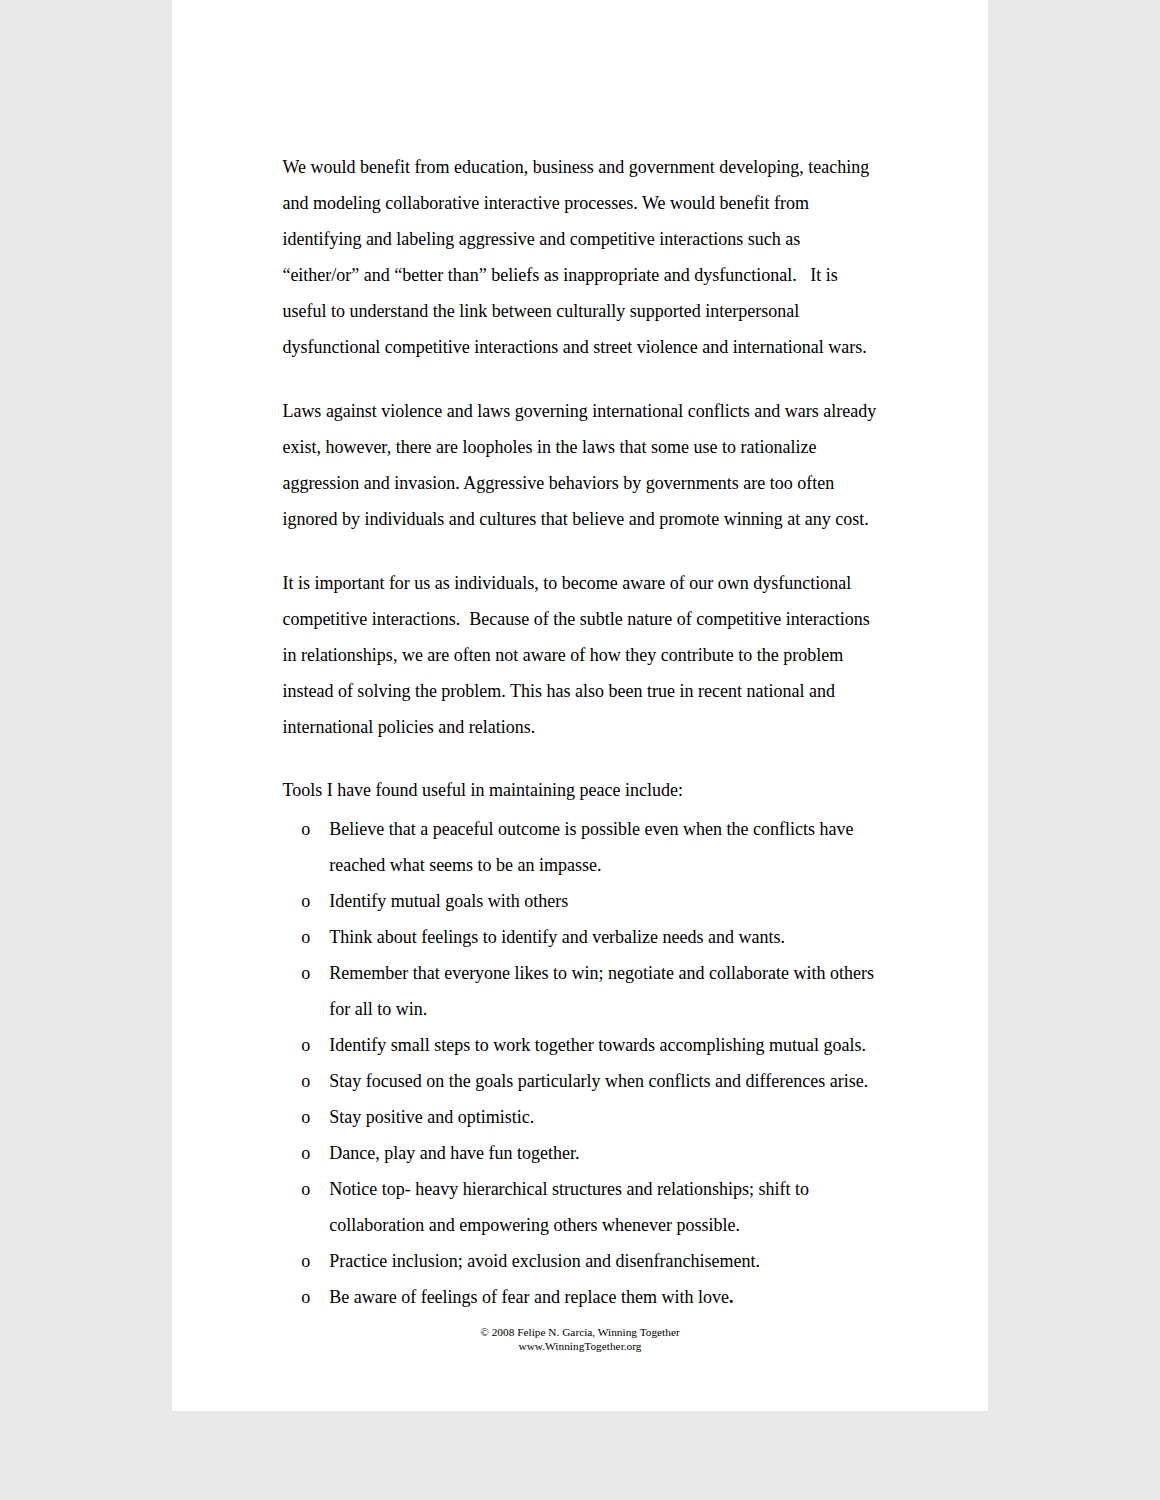We would benefit from education, business and government developing, teaching and modeling collaborative interactive processes. We would benefit from identifying and labeling aggressive and competitive interactions such as “either/or” and “better than” beliefs as inappropriate and dysfunctional. It is useful to understand the link between culturally supported interpersonal dysfunctional competitive interactions and street violence and international wars.
Laws against violence and laws governing international conflicts and wars already exist, however, there are loopholes in the laws that some use to rationalize aggression and invasion. Aggressive behaviors by governments are too often ignored by individuals and cultures that believe and promote winning at any cost.
It is important for us as individuals, to become aware of our own dysfunctional competitive interactions. Because of the subtle nature of competitive interactions in relationships, we are often not aware of how they contribute to the problem instead of solving the problem. This has also been true in recent national and international policies and relations.
Tools I have found useful in maintaining peace include:
Believe that a peaceful outcome is possible even when the conflicts have reached what seems to be an impasse.
Identify mutual goals with others
Think about feelings to identify and verbalize needs and wants.
Remember that everyone likes to win; negotiate and collaborate with others for all to win.
Identify small steps to work together towards accomplishing mutual goals.
Stay focused on the goals particularly when conflicts and differences arise.
Stay positive and optimistic.
Dance, play and have fun together.
Notice top- heavy hierarchical structures and relationships; shift to collaboration and empowering others whenever possible.
Practice inclusion; avoid exclusion and disenfranchisement.
Be aware of feelings of fear and replace them with love.
© 2008 Felipe N. Garcia, Winning Together
www.WinningTogether.org